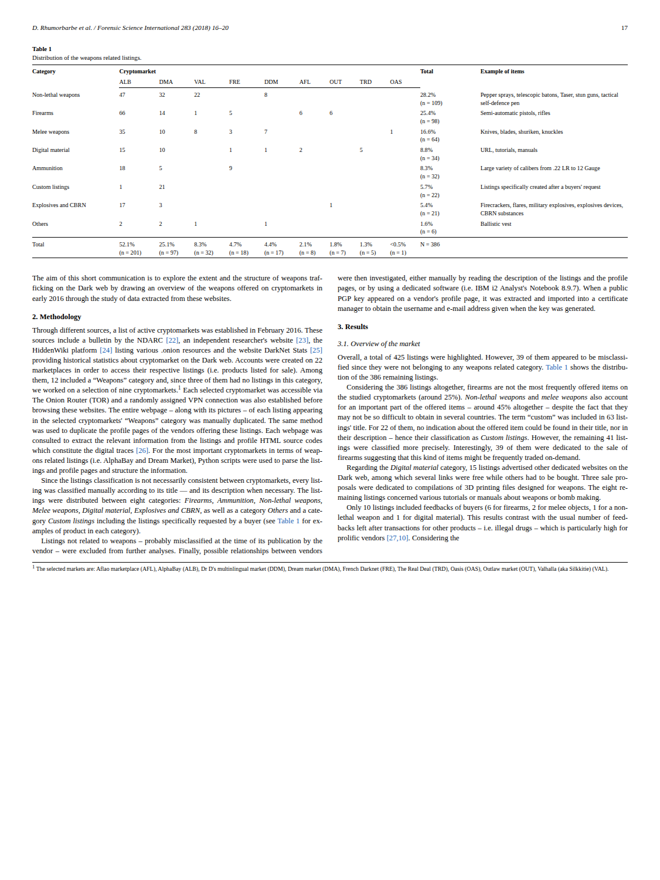D. Rhumorbarbe et al. / Forensic Science International 283 (2018) 16–20 17
Table 1 Distribution of the weapons related listings.
| Category | Cryptomarket | Total | Example of items |
| --- | --- | --- | --- |
| ALB | DMA | VAL | FRE | DDM | AFL | OUT | TRD | OAS |
| Non-lethal weapons | 47 | 32 | 22 | | 8 | | | | | 28.2% (n = 109) | Pepper sprays, telescopic batons, Taser, stun guns, tactical self-defence pen |
| Firearms | 66 | 14 | 1 | 5 | | 6 | 6 | | | 25.4% (n = 98) | Semi-automatic pistols, rifles |
| Melee weapons | 35 | 10 | 8 | 3 | 7 | | | | 1 | 16.6% (n = 64) | Knives, blades, shuriken, knuckles |
| Digital material | 15 | 10 | | 1 | 1 | 2 | | 5 | | 8.8% (n = 34) | URL, tutorials, manuals |
| Ammunition | 18 | 5 | | 9 | | | | | | 8.3% (n = 32) | Large variety of calibers from .22 LR to 12 Gauge |
| Custom listings | 1 | 21 | | | | | | | | 5.7% (n = 22) | Listings specifically created after a buyers' request |
| Explosives and CBRN | 17 | 3 | | | | | 1 | | | 5.4% (n = 21) | Firecrackers, flares, military explosives, explosives devices, CBRN substances |
| Others | 2 | 2 | 1 | | 1 | | | | | 1.6% (n = 6) | Ballistic vest |
| Total | 52.1% (n = 201) | 25.1% (n = 97) | 8.3% (n = 32) | 4.7% (n = 18) | 4.4% (n = 17) | 2.1% (n = 8) | 1.8% (n = 7) | 1.3% (n = 5) | <0.5% (n = 1) | N = 386 | |
The aim of this short communication is to explore the extent and the structure of weapons trafficking on the Dark web by drawing an overview of the weapons offered on cryptomarkets in early 2016 through the study of data extracted from these websites.
2. Methodology
Through different sources, a list of active cryptomarkets was established in February 2016. These sources include a bulletin by the NDARC [22], an independent researcher's website [23], the HiddenWiki platform [24] listing various .onion resources and the website DarkNet Stats [25] providing historical statistics about cryptomarket on the Dark web. Accounts were created on 22 marketplaces in order to access their respective listings (i.e. products listed for sale). Among them, 12 included a “Weapons” category and, since three of them had no listings in this category, we worked on a selection of nine cryptomarkets.1 Each selected cryptomarket was accessible via The Onion Router (TOR) and a randomly assigned VPN connection was also established before browsing these websites. The entire webpage – along with its pictures – of each listing appearing in the selected cryptomarkets' “Weapons” category was manually duplicated. The same method was used to duplicate the profile pages of the vendors offering these listings. Each webpage was consulted to extract the relevant information from the listings and profile HTML source codes which constitute the digital traces [26]. For the most important cryptomarkets in terms of weapons related listings (i.e. AlphaBay and Dream Market), Python scripts were used to parse the listings and profile pages and structure the information.
Since the listings classification is not necessarily consistent between cryptomarkets, every listing was classified manually according to its title — and its description when necessary. The listings were distributed between eight categories: Firearms, Ammunition, Non-lethal weapons, Melee weapons, Digital material, Explosives and CBRN, as well as a category Others and a category Custom listings including the listings specifically requested by a buyer (see Table 1 for examples of product in each category).
Listings not related to weapons – probably misclassified at the time of its publication by the vendor – were excluded from further analyses. Finally, possible relationships between vendors were then investigated, either manually by reading the description of the listings and the profile pages, or by using a dedicated software (i.e. IBM i2 Analyst's Notebook 8.9.7). When a public PGP key appeared on a vendor's profile page, it was extracted and imported into a certificate manager to obtain the username and e-mail address given when the key was generated.
3. Results
3.1. Overview of the market
Overall, a total of 425 listings were highlighted. However, 39 of them appeared to be misclassified since they were not belonging to any weapons related category. Table 1 shows the distribution of the 386 remaining listings.
Considering the 386 listings altogether, firearms are not the most frequently offered items on the studied cryptomarkets (around 25%). Non-lethal weapons and melee weapons also account for an important part of the offered items – around 45% altogether – despite the fact that they may not be so difficult to obtain in several countries. The term “custom” was included in 63 listings' title. For 22 of them, no indication about the offered item could be found in their title, nor in their description – hence their classification as Custom listings. However, the remaining 41 listings were classified more precisely. Interestingly, 39 of them were dedicated to the sale of firearms suggesting that this kind of items might be frequently traded on-demand.
Regarding the Digital material category, 15 listings advertised other dedicated websites on the Dark web, among which several links were free while others had to be bought. Three sale proposals were dedicated to compilations of 3D printing files designed for weapons. The eight remaining listings concerned various tutorials or manuals about weapons or bomb making.
Only 10 listings included feedbacks of buyers (6 for firearms, 2 for melee objects, 1 for a non-lethal weapon and 1 for digital material). This results contrast with the usual number of feedbacks left after transactions for other products – i.e. illegal drugs – which is particularly high for prolific vendors [27,10]. Considering the
1 The selected markets are: Aflao marketplace (AFL), AlphaBay (ALB), Dr D's multinlingual market (DDM), Dream market (DMA), French Darknet (FRE), The Real Deal (TRD), Oasis (OAS), Outlaw market (OUT), Valhalla (aka Silkkitie) (VAL).